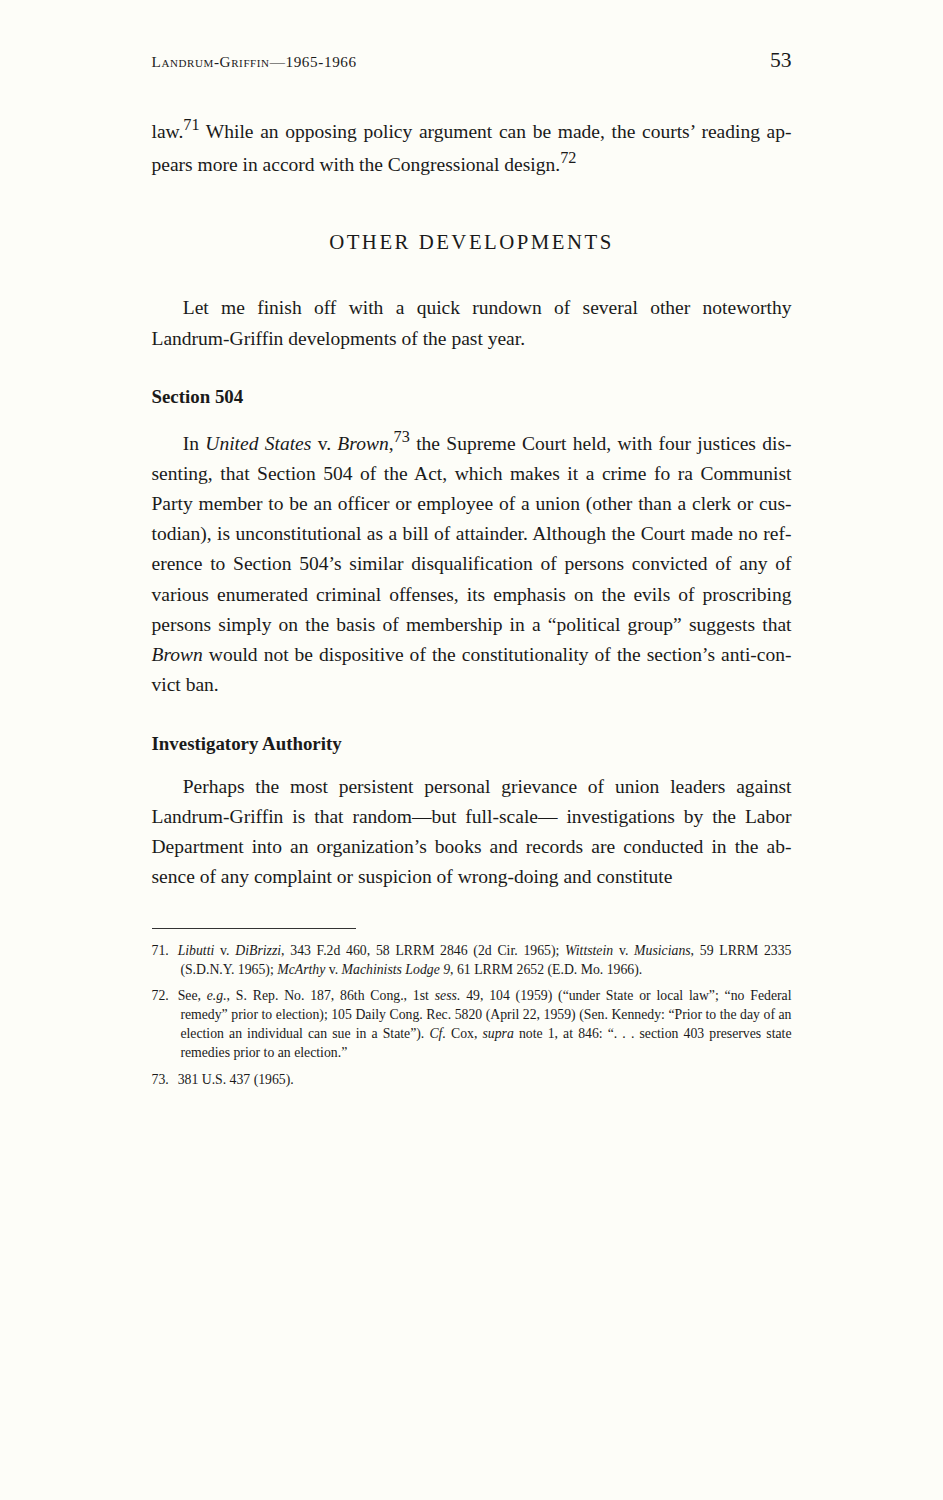Landrum-Griffin—1965-1966 53
law.71 While an opposing policy argument can be made, the courts’ reading appears more in accord with the Congressional design.72
OTHER DEVELOPMENTS
Let me finish off with a quick rundown of several other noteworthy Landrum-Griffin developments of the past year.
Section 504
In United States v. Brown,73 the Supreme Court held, with four justices dissenting, that Section 504 of the Act, which makes it a crime fo ra Communist Party member to be an officer or employee of a union (other than a clerk or custodian), is unconstitutional as a bill of attainder. Although the Court made no reference to Section 504’s similar disqualification of persons convicted of any of various enumerated criminal offenses, its emphasis on the evils of proscribing persons simply on the basis of membership in a “political group” suggests that Brown would not be dispositive of the constitutionality of the section’s anti-convict ban.
Investigatory Authority
Perhaps the most persistent personal grievance of union leaders against Landrum-Griffin is that random—but full-scale— investigations by the Labor Department into an organization’s books and records are conducted in the absence of any complaint or suspicion of wrong-doing and constitute
71. Libutti v. DiBrizzi, 343 F.2d 460, 58 LRRM 2846 (2d Cir. 1965); Wittstein v. Musicians, 59 LRRM 2335 (S.D.N.Y. 1965); McArthy v. Machinists Lodge 9, 61 LRRM 2652 (E.D. Mo. 1966).
72. See, e.g., S. Rep. No. 187, 86th Cong., 1st sess. 49, 104 (1959) (“under State or local law”; “no Federal remedy” prior to election); 105 Daily Cong. Rec. 5820 (April 22, 1959) (Sen. Kennedy: “Prior to the day of an election an individual can sue in a State”). Cf. Cox, supra note 1, at 846: “. . . section 403 preserves state remedies prior to an election.”
73. 381 U.S. 437 (1965).